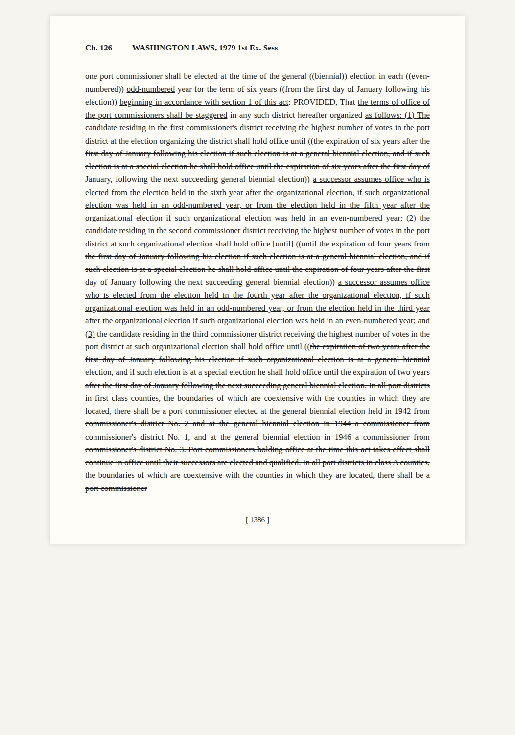Ch. 126 WASHINGTON LAWS, 1979 1st Ex. Sess
one port commissioner shall be elected at the time of the general ((biennial)) election in each ((even-numbered)) odd-numbered year for the term of six years ((from the first day of January following his election)) beginning in accordance with section 1 of this act: PROVIDED, That the terms of office of the port commissioners shall be staggered in any such district hereafter organized as follows: (1) The candidate residing in the first commissioner's district receiving the highest number of votes in the port district at the election organizing the district shall hold office until ((the expiration of six years after the first day of January following his election if such election is at a general biennial election, and if such election is at a special election he shall hold office until the expiration of six years after the first day of January, following the next succeeding general biennial election)) a successor assumes office who is elected from the election held in the sixth year after the organizational election, if such organizational election was held in an odd-numbered year, or from the election held in the fifth year after the organizational election if such organizational election was held in an even-numbered year; (2) the candidate residing in the second commissioner district receiving the highest number of votes in the port district at such organizational election shall hold office [until] ((until the expiration of four years from the first day of January following his election if such election is at a general biennial election, and if such election is at a special election he shall hold office until the expiration of four years after the first day of January following the next succeeding general biennial election)) a successor assumes office who is elected from the election held in the fourth year after the organizational election, if such organizational election was held in an odd-numbered year, or from the election held in the third year after the organizational election if such organizational election was held in an even-numbered year; and (3) the candidate residing in the third commissioner district receiving the highest number of votes in the port district at such organizational election shall hold office until ((the expiration of two years after the first day of January following his election if such organizational election is at a general biennial election, and if such election is at a special election he shall hold office until the expiration of two years after the first day of January following the next succeeding general biennial election. In all port districts in first class counties, the boundaries of which are coextensive with the counties in which they are located, there shall be a port commissioner elected at the general biennial election held in 1942 from commissioner's district No. 2 and at the general biennial election in 1944 a commissioner from commissioner's district No. 1, and at the general biennial election in 1946 a commissioner from commissioner's district No. 3. Port commissioners holding office at the time this act takes effect shall continue in office until their successors are elected and qualified. In all port districts in class A counties, the boundaries of which are coextensive with the counties in which they are located, there shall be a port commissioner
[ 1386 ]